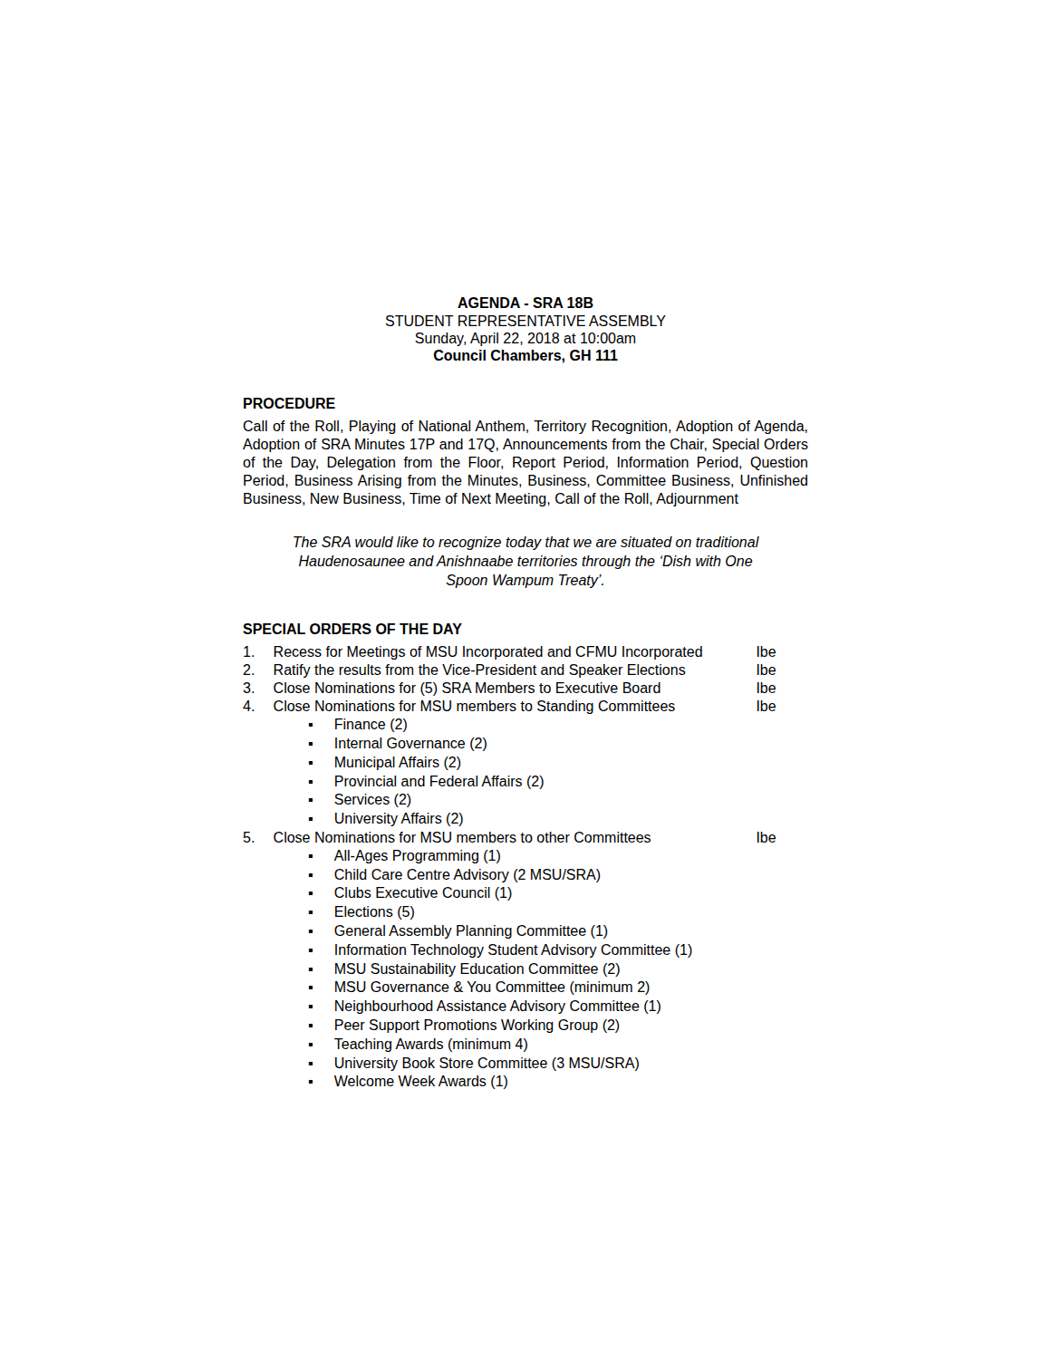MSU
AGENDA - SRA 18B
STUDENT REPRESENTATIVE ASSEMBLY
Sunday, April 22, 2018 at 10:00am
Council Chambers, GH 111
Procedure
Call of the Roll, Playing of National Anthem, Territory Recognition, Adoption of Agenda, Adoption of SRA Minutes 17P and 17Q, Announcements from the Chair, Special Orders of the Day, Delegation from the Floor, Report Period, Information Period, Question Period, Business Arising from the Minutes, Business, Committee Business, Unfinished Business, New Business, Time of Next Meeting, Call of the Roll, Adjournment
The SRA would like to recognize today that we are situated on traditional Haudenosaunee and Anishnaabe territories through the ‘Dish with One Spoon Wampum Treaty’.
Special Orders of the Day
| 1. | Recess for Meetings of MSU Incorporated and CFMU Incorporated | Ibe |
| 2. | Ratify the results from the Vice-President and Speaker Elections | Ibe |
| 3. | Close Nominations for (5) SRA Members to Executive Board | Ibe |
| 4. | Close Nominations for MSU members to Standing Committees | Ibe |
| | Finance (2) Internal Governance (2) Municipal Affairs (2) Provincial and Federal Affairs (2) Services (2) University Affairs (2) |
| 5. | Close Nominations for MSU members to other Committees | Ibe |
| | All-Ages Programming (1) Child Care Centre Advisory (2 MSU/SRA) Clubs Executive Council (1) Elections (5) General Assembly Planning Committee (1) Information Technology Student Advisory Committee (1) MSU Sustainability Education Committee (2) MSU Governance & You Committee (minimum 2) Neighbourhood Assistance Advisory Committee (1) Peer Support Promotions Working Group (2) Teaching Awards (minimum 4) University Book Store Committee (3 MSU/SRA) Welcome Week Awards (1) |